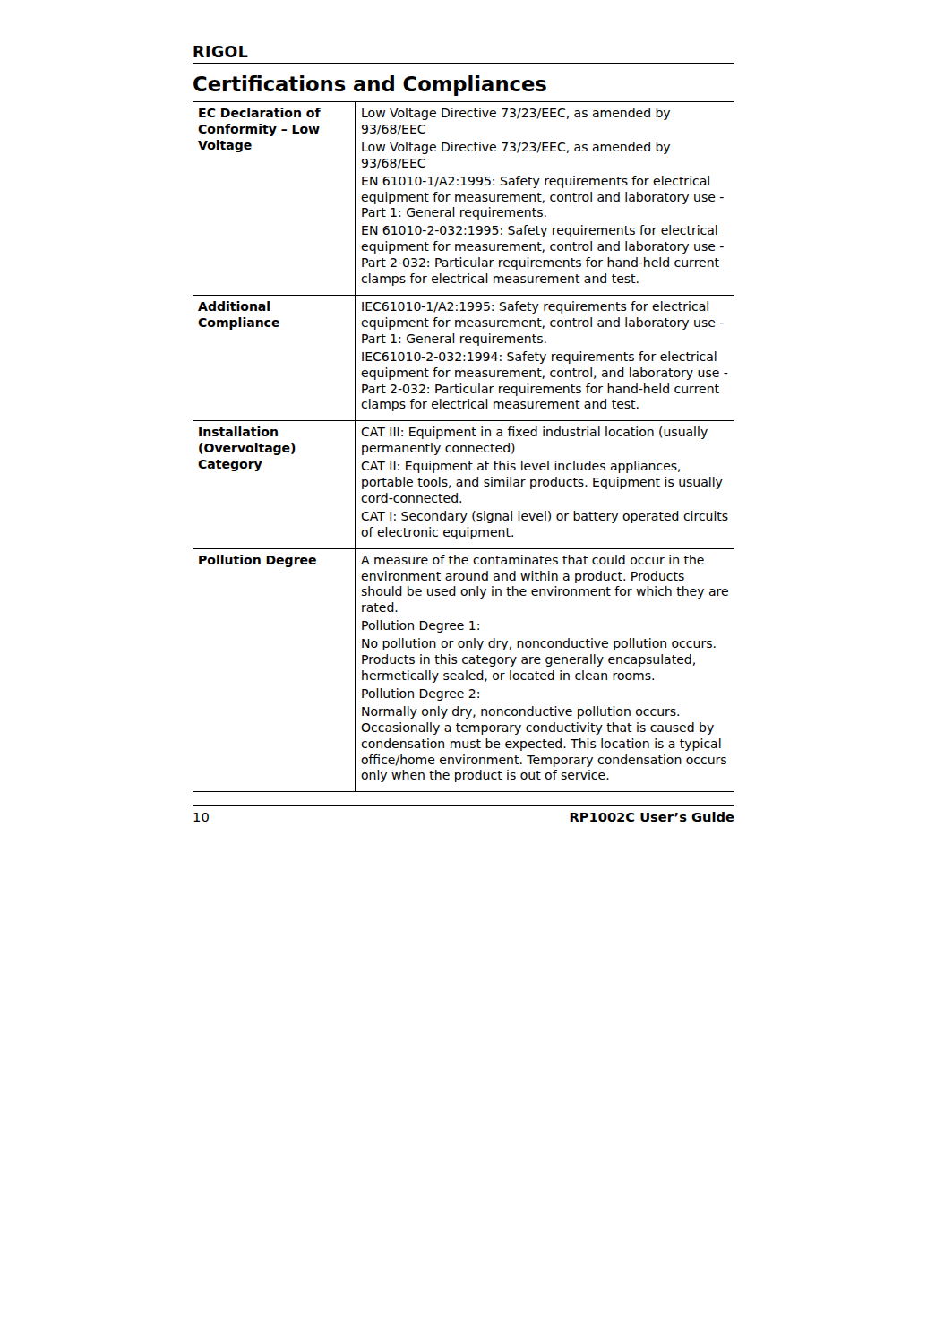RIGOL
Certifications and Compliances
| EC Declaration of Conformity – Low Voltage | Low Voltage Directive 73/23/EEC, as amended by 93/68/EEC Low Voltage Directive 73/23/EEC, as amended by 93/68/EEC EN 61010-1/A2:1995: Safety requirements for electrical equipment for measurement, control and laboratory use - Part 1: General requirements. EN 61010-2-032:1995: Safety requirements for electrical equipment for measurement, control and laboratory use - Part 2-032: Particular requirements for hand-held current clamps for electrical measurement and test. |
| Additional Compliance | IEC61010-1/A2:1995: Safety requirements for electrical equipment for measurement, control and laboratory use - Part 1: General requirements. IEC61010-2-032:1994: Safety requirements for electrical equipment for measurement, control, and laboratory use - Part 2-032: Particular requirements for hand-held current clamps for electrical measurement and test. |
| Installation (Overvoltage) Category | CAT III: Equipment in a fixed industrial location (usually permanently connected) CAT II: Equipment at this level includes appliances, portable tools, and similar products. Equipment is usually cord-connected. CAT I: Secondary (signal level) or battery operated circuits of electronic equipment. |
| Pollution Degree | A measure of the contaminates that could occur in the environment around and within a product. Products should be used only in the environment for which they are rated. Pollution Degree 1: No pollution or only dry, nonconductive pollution occurs. Products in this category are generally encapsulated, hermetically sealed, or located in clean rooms. Pollution Degree 2: Normally only dry, nonconductive pollution occurs. Occasionally a temporary conductivity that is caused by condensation must be expected. This location is a typical office/home environment. Temporary condensation occurs only when the product is out of service. |
10 RP1002C User’s Guide